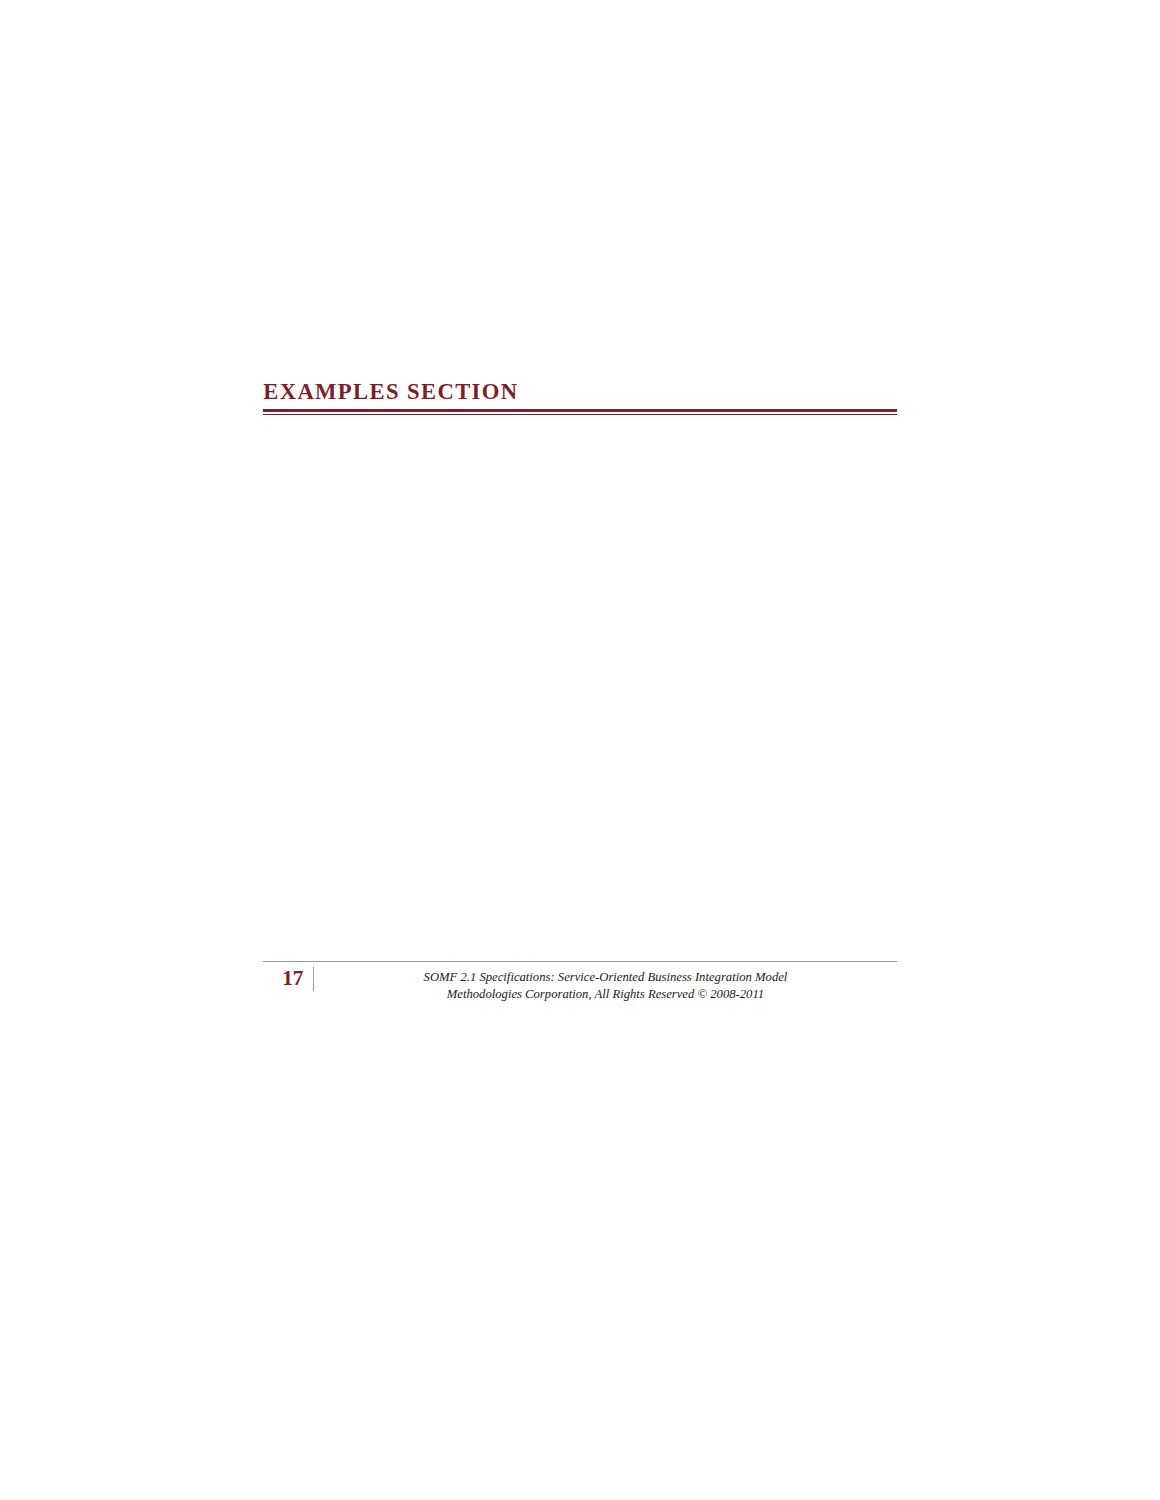Examples Section
17
SOMF 2.1 Specifications: Service-Oriented Business Integration Model
Methodologies Corporation, All Rights Reserved © 2008-2011